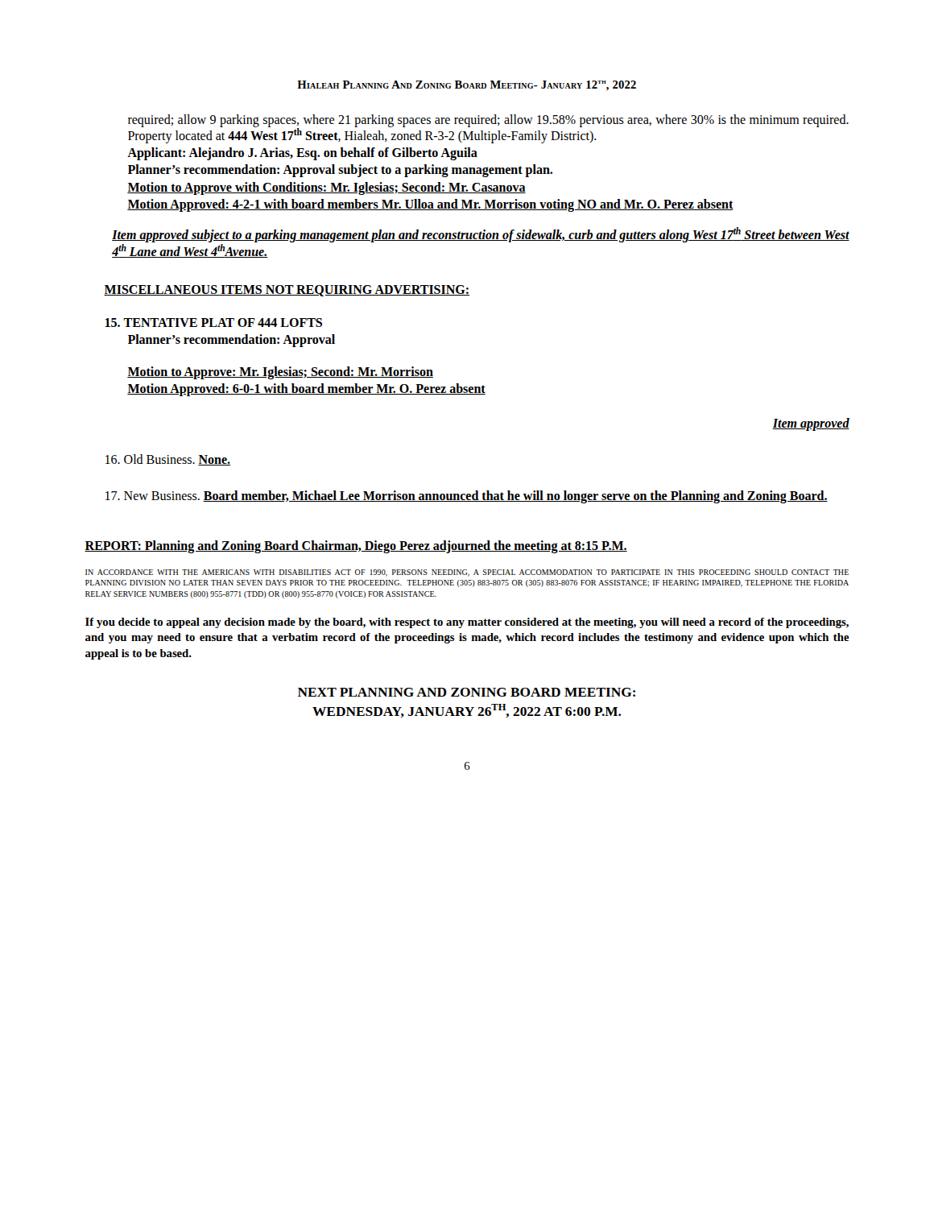Hialeah Planning And Zoning Board Meeting- January 12th, 2022
required; allow 9 parking spaces, where 21 parking spaces are required; allow 19.58% pervious area, where 30% is the minimum required. Property located at 444 West 17th Street, Hialeah, zoned R-3-2 (Multiple-Family District).
Applicant: Alejandro J. Arias, Esq. on behalf of Gilberto Aguila
Planner’s recommendation: Approval subject to a parking management plan.
Motion to Approve with Conditions: Mr. Iglesias; Second: Mr. Casanova
Motion Approved: 4-2-1 with board members Mr. Ulloa and Mr. Morrison voting NO and Mr. O. Perez absent
Item approved subject to a parking management plan and reconstruction of sidewalk, curb and gutters along West 17th Street between West 4th Lane and West 4thAvenue.
MISCELLANEOUS ITEMS NOT REQUIRING ADVERTISING:
15. TENTATIVE PLAT OF 444 LOFTS
Planner’s recommendation: Approval
Motion to Approve: Mr. Iglesias; Second: Mr. Morrison
Motion Approved: 6-0-1 with board member Mr. O. Perez absent
Item approved
16. Old Business. None.
17. New Business. Board member, Michael Lee Morrison announced that he will no longer serve on the Planning and Zoning Board.
REPORT: Planning and Zoning Board Chairman, Diego Perez adjourned the meeting at 8:15 P.M.
IN ACCORDANCE WITH THE AMERICANS WITH DISABILITIES ACT OF 1990, PERSONS NEEDING, A SPECIAL ACCOMMODATION TO PARTICIPATE IN THIS PROCEEDING SHOULD CONTACT THE PLANNING DIVISION NO LATER THAN SEVEN DAYS PRIOR TO THE PROCEEDING. TELEPHONE (305) 883-8075 OR (305) 883-8076 FOR ASSISTANCE; IF HEARING IMPAIRED, TELEPHONE THE FLORIDA RELAY SERVICE NUMBERS (800) 955-8771 (TDD) OR (800) 955-8770 (VOICE) FOR ASSISTANCE.
If you decide to appeal any decision made by the board, with respect to any matter considered at the meeting, you will need a record of the proceedings, and you may need to ensure that a verbatim record of the proceedings is made, which record includes the testimony and evidence upon which the appeal is to be based.
NEXT PLANNING AND ZONING BOARD MEETING:
WEDNESDAY, JANUARY 26TH, 2022 AT 6:00 P.M.
6